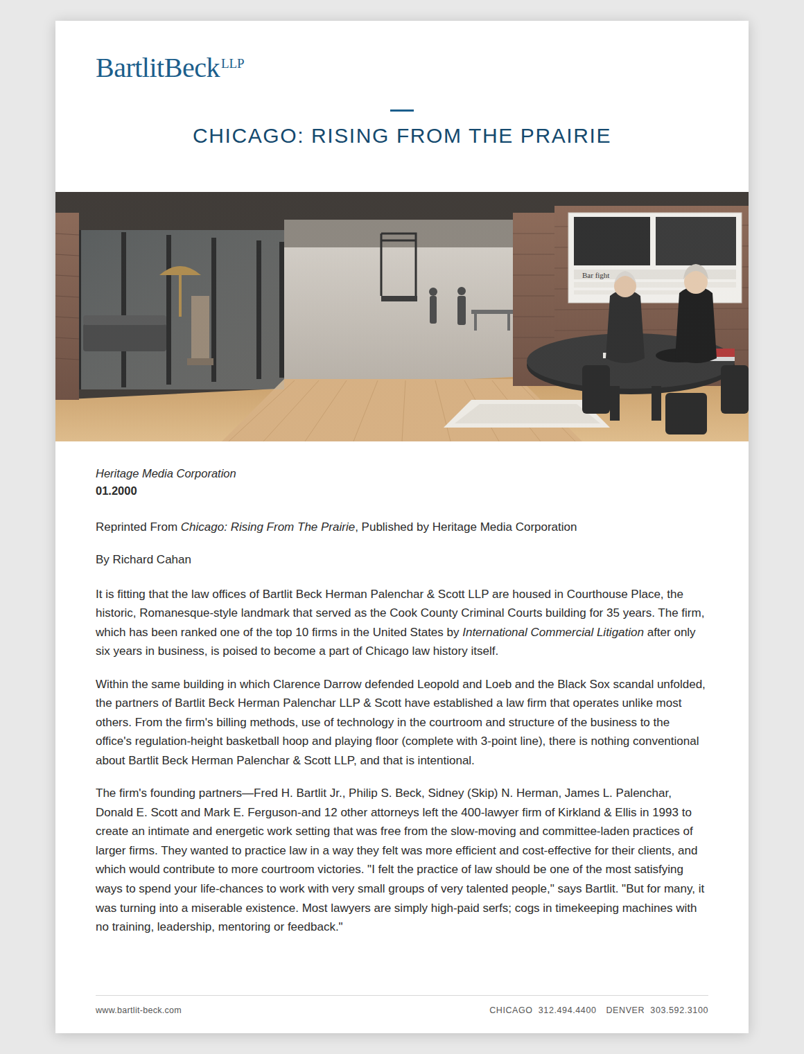BartlitBeck LLP
Chicago: Rising From the Prairie
Bar fight
Heritage Media Corporation
01.2000
Reprinted From Chicago: Rising From The Prairie, Published by Heritage Media Corporation
By Richard Cahan
It is fitting that the law offices of Bartlit Beck Herman Palenchar & Scott LLP are housed in Courthouse Place, the historic, Romanesque-style landmark that served as the Cook County Criminal Courts building for 35 years. The firm, which has been ranked one of the top 10 firms in the United States by International Commercial Litigation after only six years in business, is poised to become a part of Chicago law history itself.
Within the same building in which Clarence Darrow defended Leopold and Loeb and the Black Sox scandal unfolded, the partners of Bartlit Beck Herman Palenchar LLP & Scott have established a law firm that operates unlike most others. From the firm's billing methods, use of technology in the courtroom and structure of the business to the office's regulation-height basketball hoop and playing floor (complete with 3-point line), there is nothing conventional about Bartlit Beck Herman Palenchar & Scott LLP, and that is intentional.
The firm's founding partners—Fred H. Bartlit Jr., Philip S. Beck, Sidney (Skip) N. Herman, James L. Palenchar, Donald E. Scott and Mark E. Ferguson-and 12 other attorneys left the 400-lawyer firm of Kirkland & Ellis in 1993 to create an intimate and energetic work setting that was free from the slow-moving and committee-laden practices of larger firms. They wanted to practice law in a way they felt was more efficient and cost-effective for their clients, and which would contribute to more courtroom victories. "I felt the practice of law should be one of the most satisfying ways to spend your life-chances to work with very small groups of very talented people," says Bartlit. "But for many, it was turning into a miserable existence. Most lawyers are simply high-paid serfs; cogs in timekeeping machines with no training, leadership, mentoring or feedback."
www.bartlit-beck.com
CHICAGO 312.494.4400 DENVER 303.592.3100